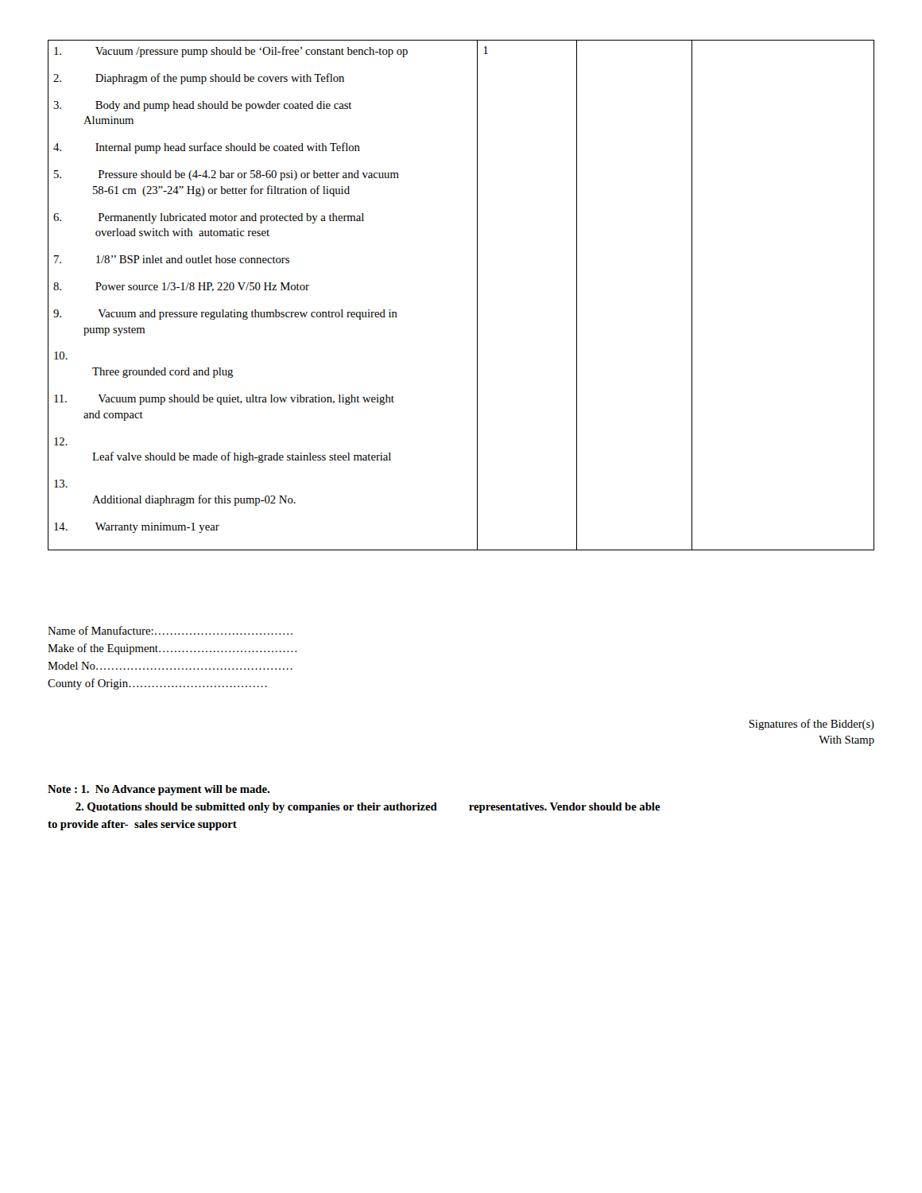| 1. Vacuum /pressure pump should be ‘Oil-free’ constant bench-top op 2. Diaphragm of the pump should be covers with Teflon 3. Body and pump head should be powder coated die cast Aluminum 4. Internal pump head surface should be coated with Teflon 5. Pressure should be (4-4.2 bar or 58-60 psi) or better and vacuum 58-61 cm (23”-24” Hg) or better for filtration of liquid 6. Permanently lubricated motor and protected by a thermal overload switch with automatic reset 7. 1/8’’ BSP inlet and outlet hose connectors 8. Power source 1/3-1/8 HP, 220 V/50 Hz Motor 9. Vacuum and pressure regulating thumbscrew control required in pump system 10. Three grounded cord and plug 11. Vacuum pump should be quiet, ultra low vibration, light weight and compact 12. Leaf valve should be made of high-grade stainless steel material 13. Additional diaphragm for this pump-02 No. 14. Warranty minimum-1 year | 1 | | |
Name of Manufacture:………………………………
Make of the Equipment………………………………
Model No……………………………………………
County of Origin………………………………
Signatures of the Bidder(s)
With Stamp
Note : 1. No Advance payment will be made.
2. Quotations should be submitted only by companies or their authorized representatives. Vendor should be able
to provide after- sales service support